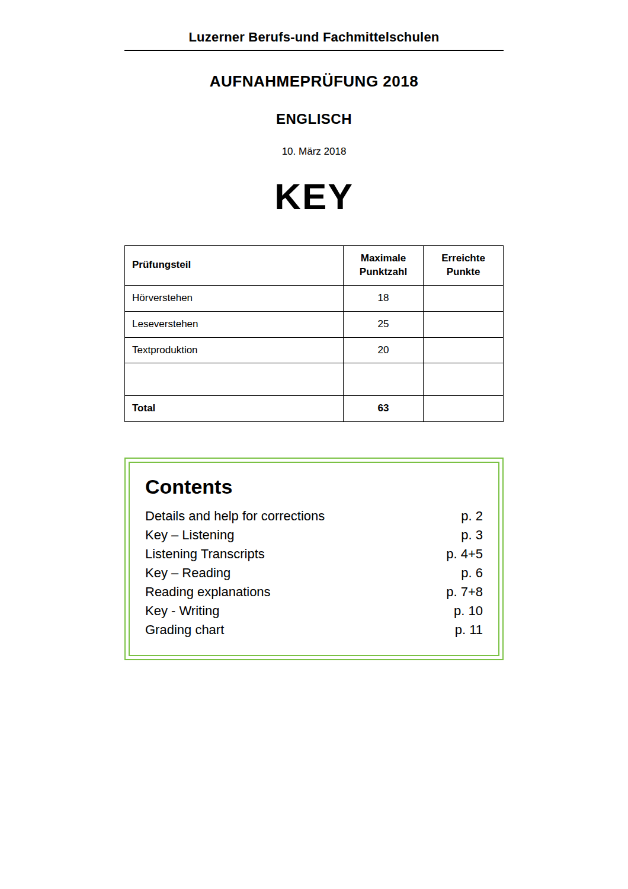Luzerner Berufs-und Fachmittelschulen
AUFNAHMEPRÜFUNG 2018
ENGLISCH
10. März 2018
KEY
| Prüfungsteil | Maximale Punktzahl | Erreichte Punkte |
| --- | --- | --- |
| Hörverstehen | 18 | |
| Leseverstehen | 25 | |
| Textproduktion | 20 | |
| Total | 63 | |
Contents
Details and help for corrections p. 2
Key – Listening p. 3
Listening Transcripts p. 4+5
Key – Reading p. 6
Reading explanations p. 7+8
Key - Writing p. 10
Grading chart p. 11